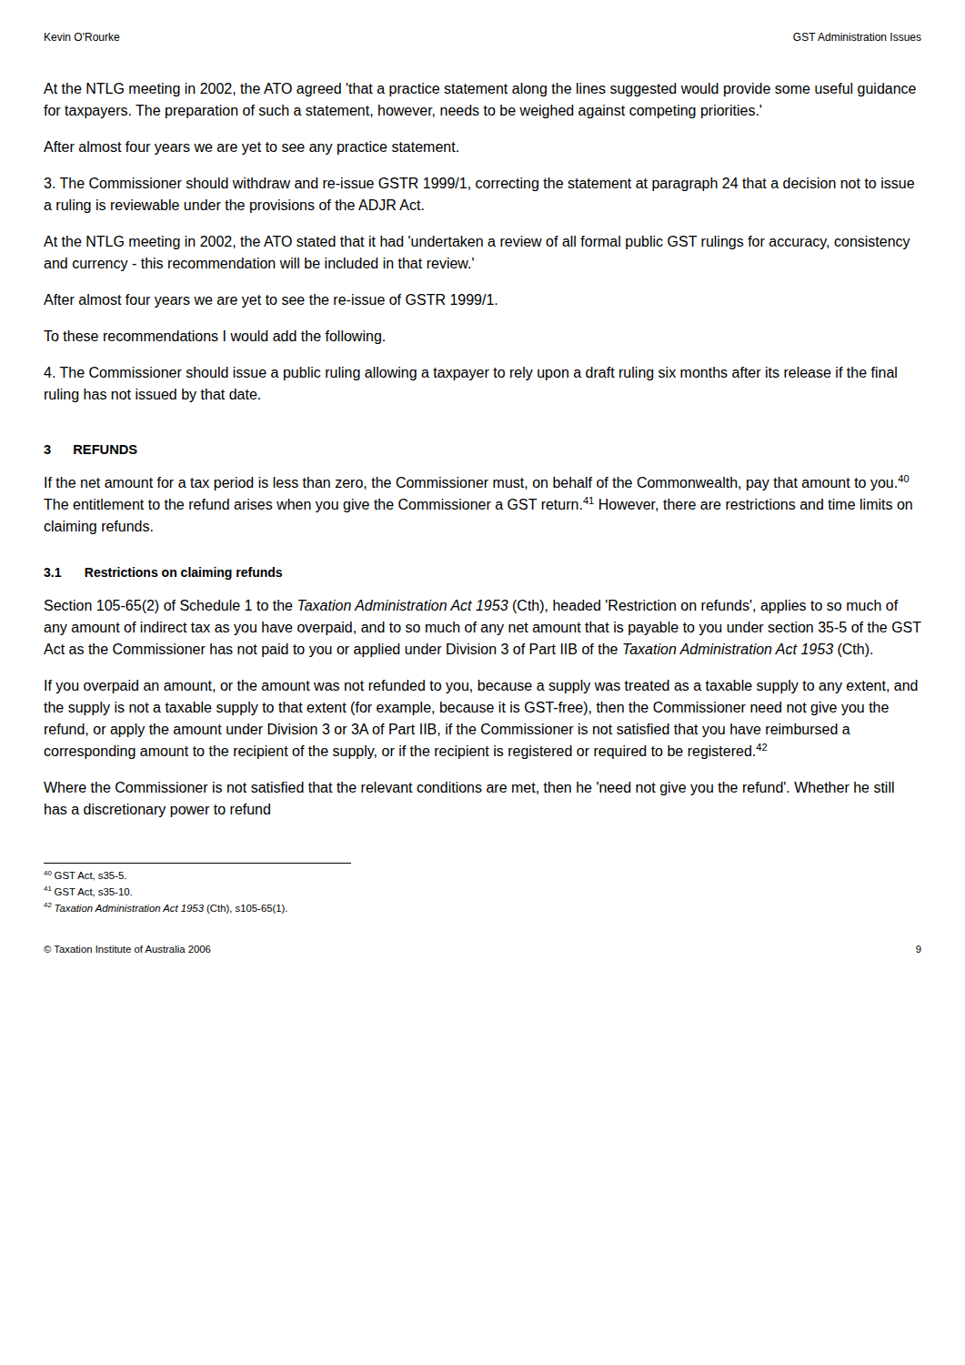Kevin O'Rourke GST Administration Issues
At the NTLG meeting in 2002, the ATO agreed 'that a practice statement along the lines suggested would provide some useful guidance for taxpayers. The preparation of such a statement, however, needs to be weighed against competing priorities.'
After almost four years we are yet to see any practice statement.
3. The Commissioner should withdraw and re-issue GSTR 1999/1, correcting the statement at paragraph 24 that a decision not to issue a ruling is reviewable under the provisions of the ADJR Act.
At the NTLG meeting in 2002, the ATO stated that it had 'undertaken a review of all formal public GST rulings for accuracy, consistency and currency - this recommendation will be included in that review.'
After almost four years we are yet to see the re-issue of GSTR 1999/1.
To these recommendations I would add the following.
4. The Commissioner should issue a public ruling allowing a taxpayer to rely upon a draft ruling six months after its release if the final ruling has not issued by that date.
3 REFUNDS
If the net amount for a tax period is less than zero, the Commissioner must, on behalf of the Commonwealth, pay that amount to you.40 The entitlement to the refund arises when you give the Commissioner a GST return.41 However, there are restrictions and time limits on claiming refunds.
3.1 Restrictions on claiming refunds
Section 105-65(2) of Schedule 1 to the Taxation Administration Act 1953 (Cth), headed 'Restriction on refunds', applies to so much of any amount of indirect tax as you have overpaid, and to so much of any net amount that is payable to you under section 35-5 of the GST Act as the Commissioner has not paid to you or applied under Division 3 of Part IIB of the Taxation Administration Act 1953 (Cth).
If you overpaid an amount, or the amount was not refunded to you, because a supply was treated as a taxable supply to any extent, and the supply is not a taxable supply to that extent (for example, because it is GST-free), then the Commissioner need not give you the refund, or apply the amount under Division 3 or 3A of Part IIB, if the Commissioner is not satisfied that you have reimbursed a corresponding amount to the recipient of the supply, or if the recipient is registered or required to be registered.42
Where the Commissioner is not satisfied that the relevant conditions are met, then he 'need not give you the refund'. Whether he still has a discretionary power to refund
40GST Act, s35-5.
41GST Act, s35-10.
42Taxation Administration Act 1953 (Cth), s105-65(1).
© Taxation Institute of Australia 2006 9